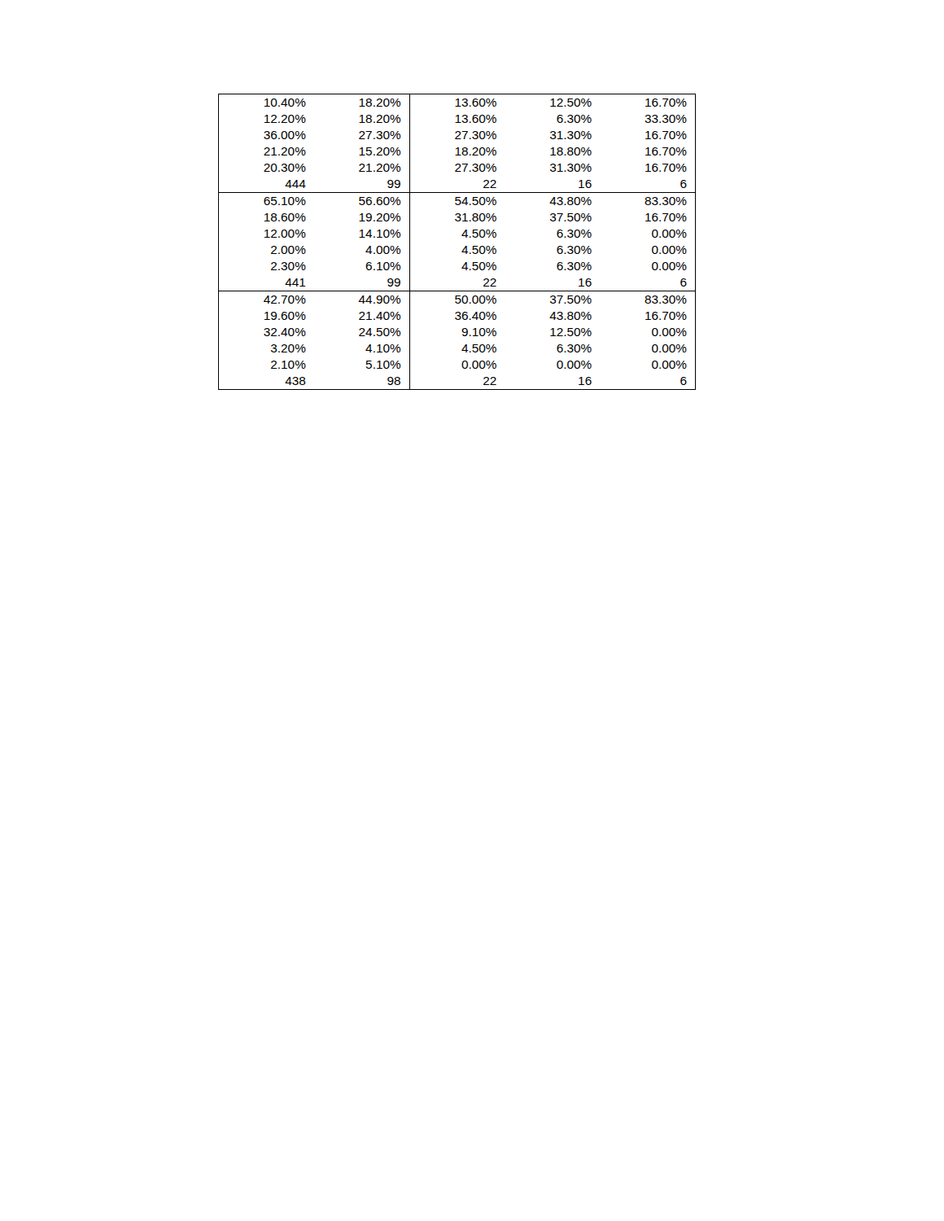| 10.40% | 18.20% | 13.60% | 12.50% | 16.70% |
| 12.20% | 18.20% | 13.60% | 6.30% | 33.30% |
| 36.00% | 27.30% | 27.30% | 31.30% | 16.70% |
| 21.20% | 15.20% | 18.20% | 18.80% | 16.70% |
| 20.30% | 21.20% | 27.30% | 31.30% | 16.70% |
| 444 | 99 | 22 | 16 | 6 |
| 65.10% | 56.60% | 54.50% | 43.80% | 83.30% |
| 18.60% | 19.20% | 31.80% | 37.50% | 16.70% |
| 12.00% | 14.10% | 4.50% | 6.30% | 0.00% |
| 2.00% | 4.00% | 4.50% | 6.30% | 0.00% |
| 2.30% | 6.10% | 4.50% | 6.30% | 0.00% |
| 441 | 99 | 22 | 16 | 6 |
| 42.70% | 44.90% | 50.00% | 37.50% | 83.30% |
| 19.60% | 21.40% | 36.40% | 43.80% | 16.70% |
| 32.40% | 24.50% | 9.10% | 12.50% | 0.00% |
| 3.20% | 4.10% | 4.50% | 6.30% | 0.00% |
| 2.10% | 5.10% | 0.00% | 0.00% | 0.00% |
| 438 | 98 | 22 | 16 | 6 |